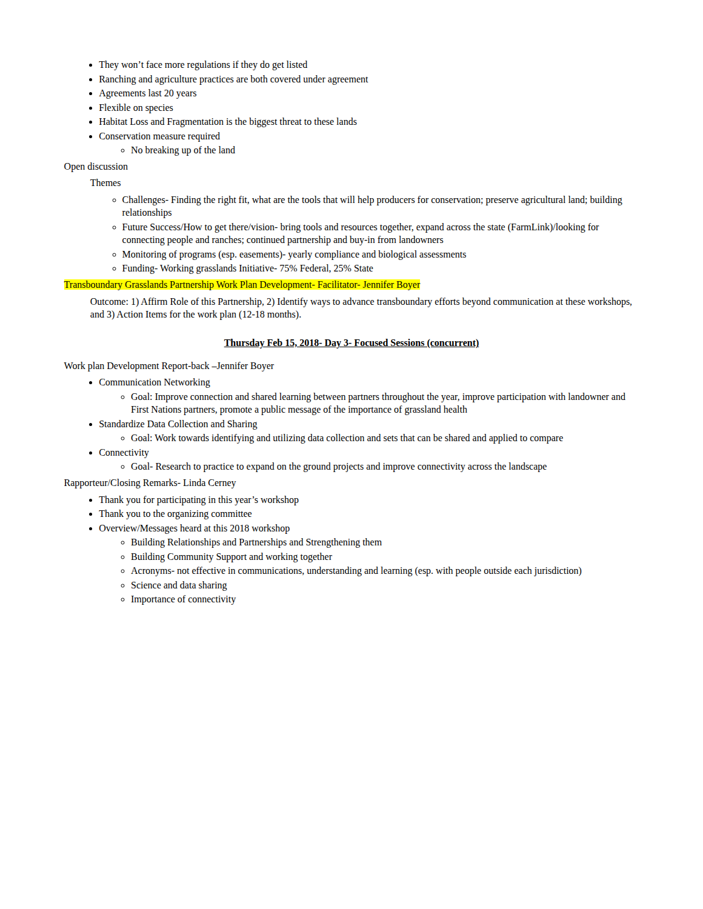They won’t face more regulations if they do get listed
Ranching and agriculture practices are both covered under agreement
Agreements last 20 years
Flexible on species
Habitat Loss and Fragmentation is the biggest threat to these lands
Conservation measure required
No breaking up of the land
Open discussion
Themes
Challenges- Finding the right fit, what are the tools that will help producers for conservation; preserve agricultural land; building relationships
Future Success/How to get there/vision- bring tools and resources together, expand across the state (FarmLink)/looking for connecting people and ranches; continued partnership and buy-in from landowners
Monitoring of programs (esp. easements)- yearly compliance and biological assessments
Funding- Working grasslands Initiative- 75% Federal, 25% State
Transboundary Grasslands Partnership Work Plan Development- Facilitator- Jennifer Boyer
Outcome: 1) Affirm Role of this Partnership, 2) Identify ways to advance transboundary efforts beyond communication at these workshops, and 3) Action Items for the work plan (12-18 months).
Thursday Feb 15, 2018- Day 3- Focused Sessions (concurrent)
Work plan Development Report-back –Jennifer Boyer
Communication Networking
Goal: Improve connection and shared learning between partners throughout the year, improve participation with landowner and First Nations partners, promote a public message of the importance of grassland health
Standardize Data Collection and Sharing
Goal: Work towards identifying and utilizing data collection and sets that can be shared and applied to compare
Connectivity
Goal- Research to practice to expand on the ground projects and improve connectivity across the landscape
Rapporteur/Closing Remarks- Linda Cerney
Thank you for participating in this year’s workshop
Thank you to the organizing committee
Overview/Messages heard at this 2018 workshop
Building Relationships and Partnerships and Strengthening them
Building Community Support and working together
Acronyms- not effective in communications, understanding and learning (esp. with people outside each jurisdiction)
Science and data sharing
Importance of connectivity